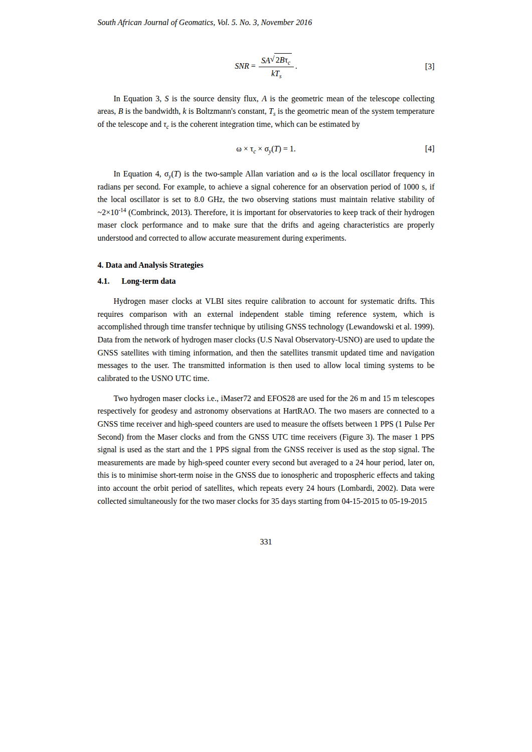South African Journal of Geomatics, Vol. 5. No. 3, November 2016
SNR = SA2Bτc kTs .
[3]
In Equation 3, S is the source density flux, A is the geometric mean of the telescope collecting areas, B is the bandwidth, k is Boltzmann's constant, Ts is the geometric mean of the system temperature of the telescope and τc is the coherent integration time, which can be estimated by
ω × τc × σy(T) = 1.
[4]
In Equation 4, σy(T) is the two-sample Allan variation and ω is the local oscillator frequency in radians per second. For example, to achieve a signal coherence for an observation period of 1000 s, if the local oscillator is set to 8.0 GHz, the two observing stations must maintain relative stability of ~2×10-14 (Combrinck, 2013). Therefore, it is important for observatories to keep track of their hydrogen maser clock performance and to make sure that the drifts and ageing characteristics are properly understood and corrected to allow accurate measurement during experiments.
4. Data and Analysis Strategies
4.1. Long-term data
Hydrogen maser clocks at VLBI sites require calibration to account for systematic drifts. This requires comparison with an external independent stable timing reference system, which is accomplished through time transfer technique by utilising GNSS technology (Lewandowski et al. 1999). Data from the network of hydrogen maser clocks (U.S Naval Observatory-USNO) are used to update the GNSS satellites with timing information, and then the satellites transmit updated time and navigation messages to the user. The transmitted information is then used to allow local timing systems to be calibrated to the USNO UTC time.
Two hydrogen maser clocks i.e., iMaser72 and EFOS28 are used for the 26 m and 15 m telescopes respectively for geodesy and astronomy observations at HartRAO. The two masers are connected to a GNSS time receiver and high-speed counters are used to measure the offsets between 1 PPS (1 Pulse Per Second) from the Maser clocks and from the GNSS UTC time receivers (Figure 3). The maser 1 PPS signal is used as the start and the 1 PPS signal from the GNSS receiver is used as the stop signal. The measurements are made by high-speed counter every second but averaged to a 24 hour period, later on, this is to minimise short-term noise in the GNSS due to ionospheric and tropospheric effects and taking into account the orbit period of satellites, which repeats every 24 hours (Lombardi, 2002). Data were collected simultaneously for the two maser clocks for 35 days starting from 04-15-2015 to 05-19-2015
331